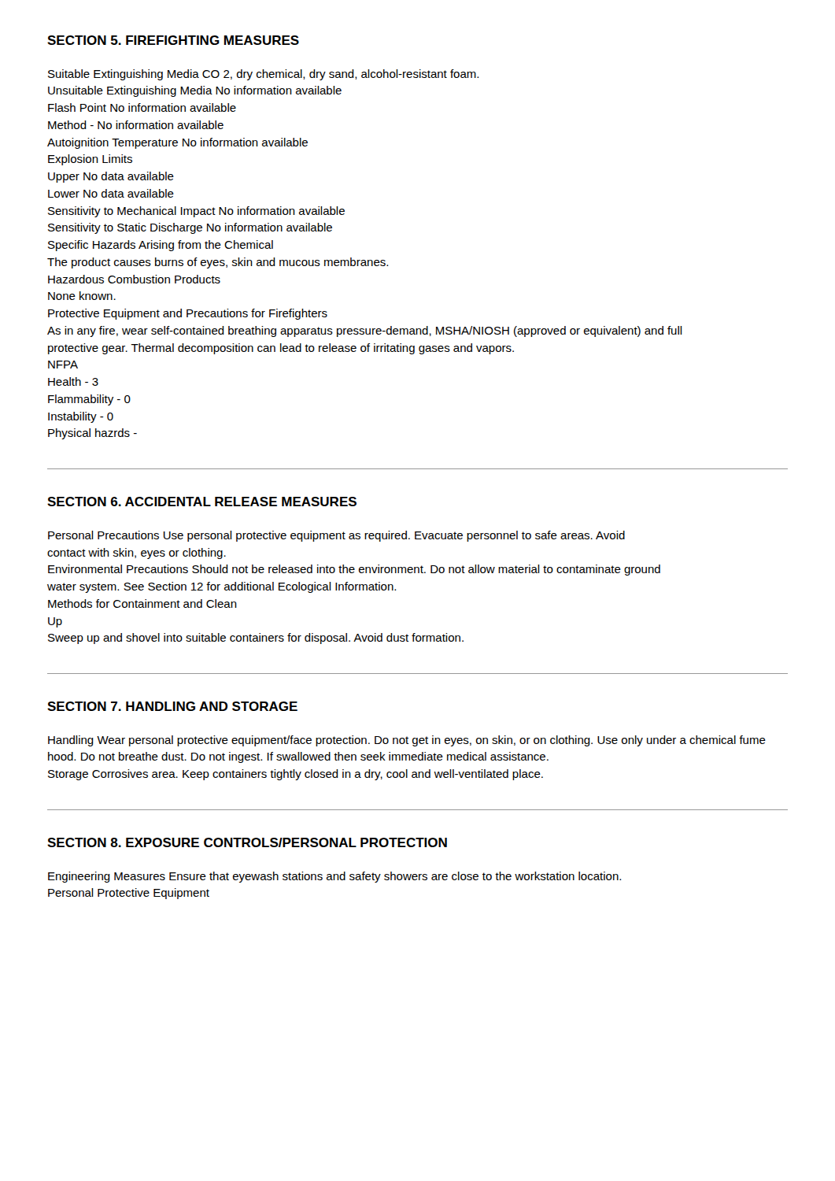SECTION 5. FIREFIGHTING MEASURES
Suitable Extinguishing Media CO 2, dry chemical, dry sand, alcohol-resistant foam.
Unsuitable Extinguishing Media No information available
Flash Point No information available
Method - No information available
Autoignition Temperature No information available
Explosion Limits
Upper No data available
Lower No data available
Sensitivity to Mechanical Impact No information available
Sensitivity to Static Discharge No information available
Specific Hazards Arising from the Chemical
The product causes burns of eyes, skin and mucous membranes.
Hazardous Combustion Products
None known.
Protective Equipment and Precautions for Firefighters
As in any fire, wear self-contained breathing apparatus pressure-demand, MSHA/NIOSH (approved or equivalent) and full
protective gear. Thermal decomposition can lead to release of irritating gases and vapors.
NFPA
Health - 3
Flammability - 0
Instability - 0
Physical hazrds -
SECTION 6. ACCIDENTAL RELEASE MEASURES
Personal Precautions Use personal protective equipment as required. Evacuate personnel to safe areas. Avoid
contact with skin, eyes or clothing.
Environmental Precautions Should not be released into the environment. Do not allow material to contaminate ground
water system. See Section 12 for additional Ecological Information.
Methods for Containment and Clean
Up
Sweep up and shovel into suitable containers for disposal. Avoid dust formation.
SECTION 7. HANDLING AND STORAGE
Handling Wear personal protective equipment/face protection. Do not get in eyes, on skin, or on clothing. Use only under a chemical fume hood. Do not breathe dust. Do not ingest. If swallowed then seek immediate medical assistance.
Storage Corrosives area. Keep containers tightly closed in a dry, cool and well-ventilated place.
SECTION 8. EXPOSURE CONTROLS/PERSONAL PROTECTION
Engineering Measures Ensure that eyewash stations and safety showers are close to the workstation location.
Personal Protective Equipment